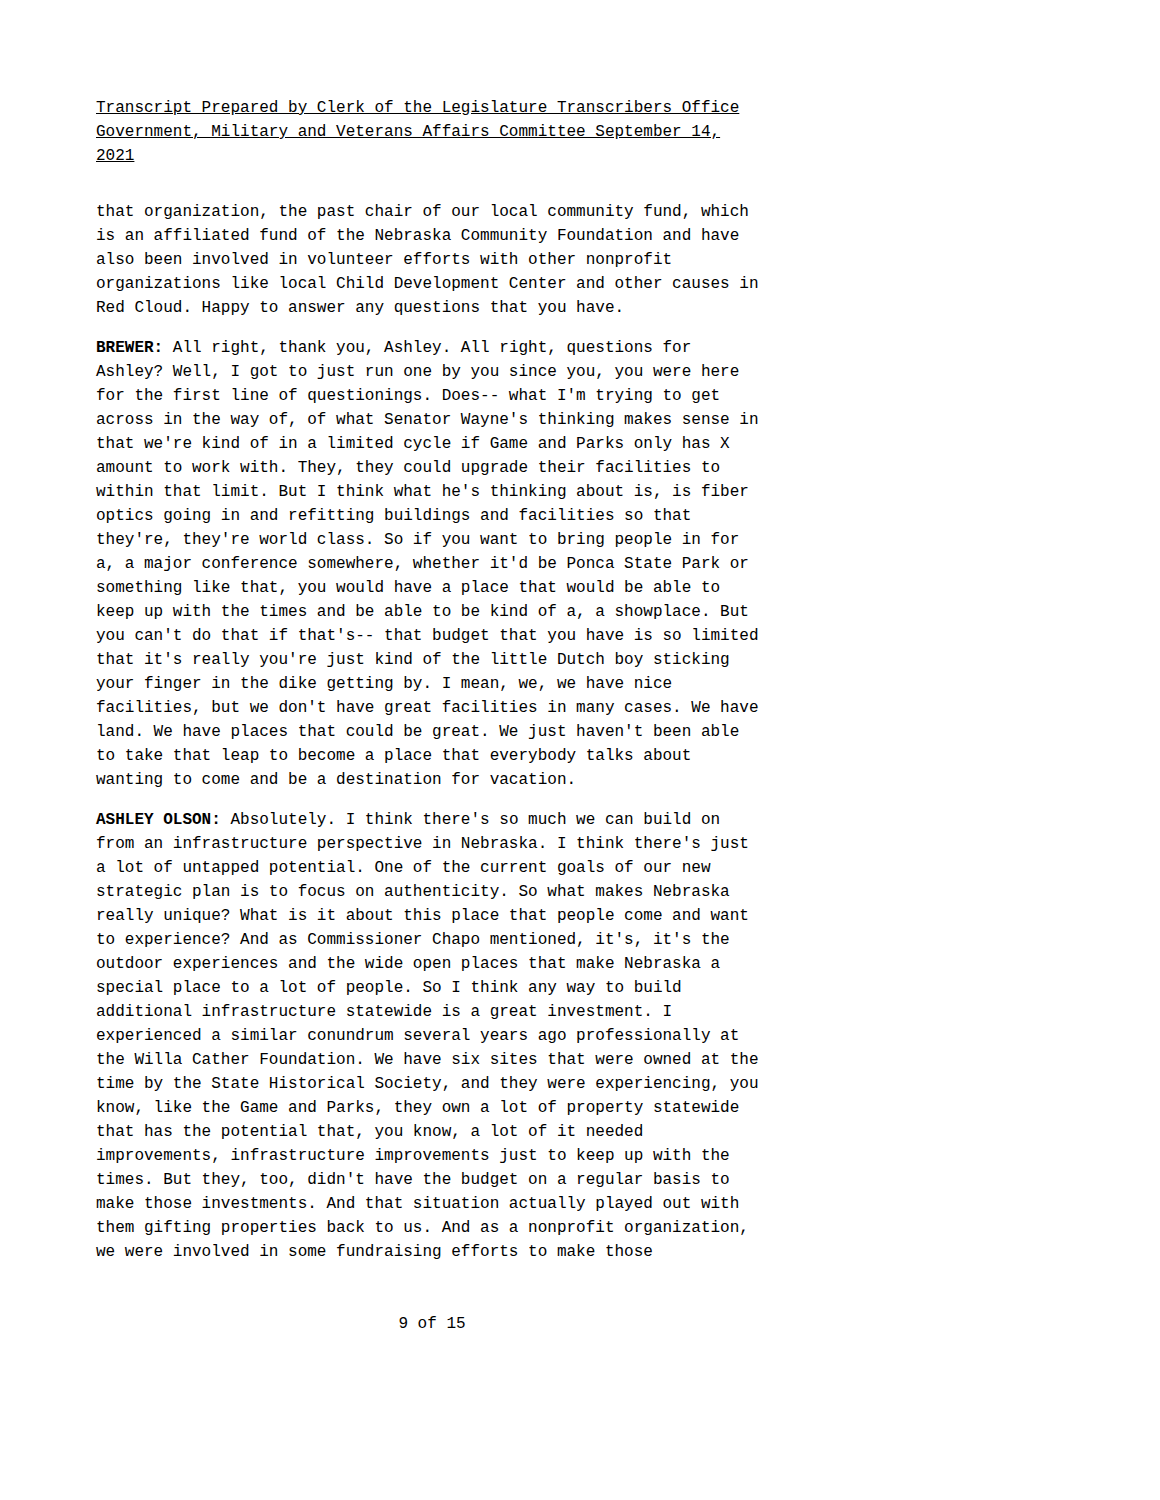Transcript Prepared by Clerk of the Legislature Transcribers Office
Government, Military and Veterans Affairs Committee September 14, 2021
that organization, the past chair of our local community fund, which is an affiliated fund of the Nebraska Community Foundation and have also been involved in volunteer efforts with other nonprofit organizations like local Child Development Center and other causes in Red Cloud. Happy to answer any questions that you have.
BREWER: All right, thank you, Ashley. All right, questions for Ashley? Well, I got to just run one by you since you, you were here for the first line of questionings. Does-- what I'm trying to get across in the way of, of what Senator Wayne's thinking makes sense in that we're kind of in a limited cycle if Game and Parks only has X amount to work with. They, they could upgrade their facilities to within that limit. But I think what he's thinking about is, is fiber optics going in and refitting buildings and facilities so that they're, they're world class. So if you want to bring people in for a, a major conference somewhere, whether it'd be Ponca State Park or something like that, you would have a place that would be able to keep up with the times and be able to be kind of a, a showplace. But you can't do that if that's-- that budget that you have is so limited that it's really you're just kind of the little Dutch boy sticking your finger in the dike getting by. I mean, we, we have nice facilities, but we don't have great facilities in many cases. We have land. We have places that could be great. We just haven't been able to take that leap to become a place that everybody talks about wanting to come and be a destination for vacation.
ASHLEY OLSON: Absolutely. I think there's so much we can build on from an infrastructure perspective in Nebraska. I think there's just a lot of untapped potential. One of the current goals of our new strategic plan is to focus on authenticity. So what makes Nebraska really unique? What is it about this place that people come and want to experience? And as Commissioner Chapo mentioned, it's, it's the outdoor experiences and the wide open places that make Nebraska a special place to a lot of people. So I think any way to build additional infrastructure statewide is a great investment. I experienced a similar conundrum several years ago professionally at the Willa Cather Foundation. We have six sites that were owned at the time by the State Historical Society, and they were experiencing, you know, like the Game and Parks, they own a lot of property statewide that has the potential that, you know, a lot of it needed improvements, infrastructure improvements just to keep up with the times. But they, too, didn't have the budget on a regular basis to make those investments. And that situation actually played out with them gifting properties back to us. And as a nonprofit organization, we were involved in some fundraising efforts to make those
9 of 15